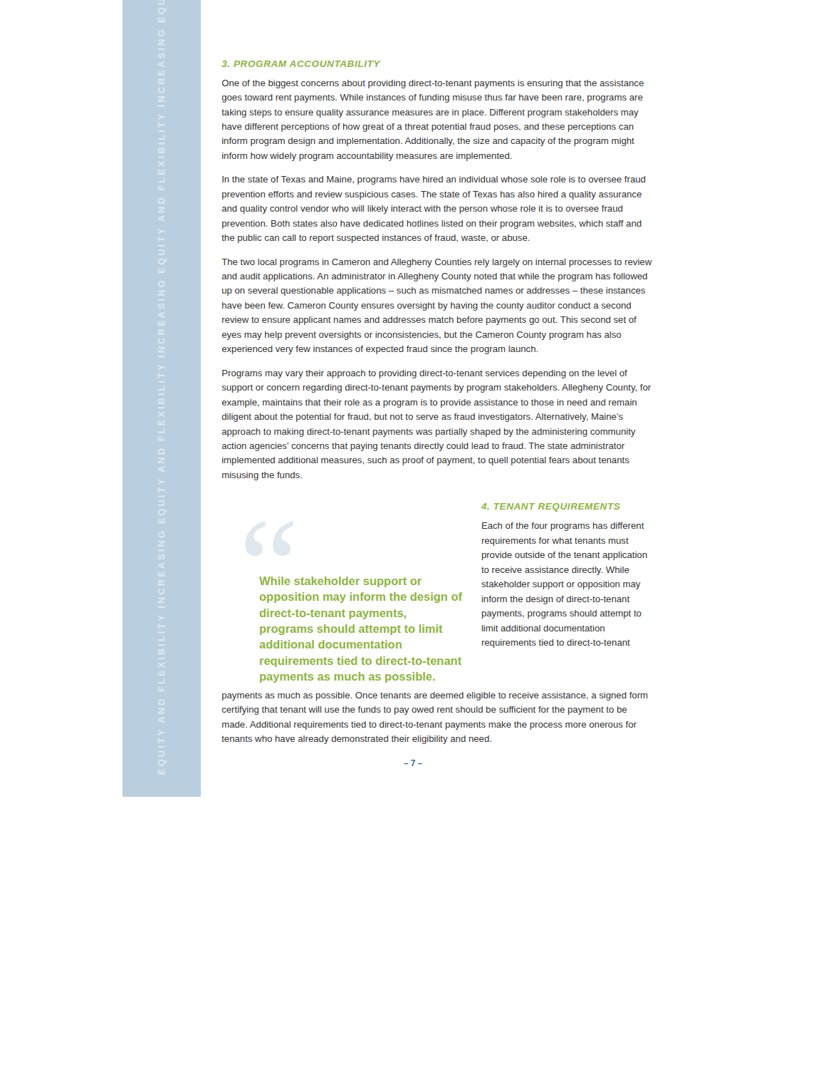EQUITY AND FLEXIBILITY INCREASING EQUITY AND FLEXIBILITY INCREASING EQUITY AND FLEXIBILITY INCREASING EQUITY AND FLEXIBILITY INCREASING EQUITY AND FLEXIBILITY INCREASING EQUITY AND FLEXIBILITY
3. Program Accountability
One of the biggest concerns about providing direct-to-tenant payments is ensuring that the assistance goes toward rent payments. While instances of funding misuse thus far have been rare, programs are taking steps to ensure quality assurance measures are in place. Different program stakeholders may have different perceptions of how great of a threat potential fraud poses, and these perceptions can inform program design and implementation. Additionally, the size and capacity of the program might inform how widely program accountability measures are implemented.
In the state of Texas and Maine, programs have hired an individual whose sole role is to oversee fraud prevention efforts and review suspicious cases. The state of Texas has also hired a quality assurance and quality control vendor who will likely interact with the person whose role it is to oversee fraud prevention. Both states also have dedicated hotlines listed on their program websites, which staff and the public can call to report suspected instances of fraud, waste, or abuse.
The two local programs in Cameron and Allegheny Counties rely largely on internal processes to review and audit applications. An administrator in Allegheny County noted that while the program has followed up on several questionable applications – such as mismatched names or addresses – these instances have been few. Cameron County ensures oversight by having the county auditor conduct a second review to ensure applicant names and addresses match before payments go out. This second set of eyes may help prevent oversights or inconsistencies, but the Cameron County program has also experienced very few instances of expected fraud since the program launch.
Programs may vary their approach to providing direct-to-tenant services depending on the level of support or concern regarding direct-to-tenant payments by program stakeholders. Allegheny County, for example, maintains that their role as a program is to provide assistance to those in need and remain diligent about the potential for fraud, but not to serve as fraud investigators. Alternatively, Maine’s approach to making direct-to-tenant payments was partially shaped by the administering community action agencies’ concerns that paying tenants directly could lead to fraud. The state administrator implemented additional measures, such as proof of payment, to quell potential fears about tenants misusing the funds.
“
While stakeholder support or opposition may inform the design of direct-to-tenant payments, programs should attempt to limit additional documentation requirements tied to direct-to-tenant payments as much as possible.
4. Tenant Requirements
Each of the four programs has different requirements for what tenants must provide outside of the tenant application to receive assistance directly. While stakeholder support or opposition may inform the design of direct-to-tenant payments, programs should attempt to limit additional documentation requirements tied to direct-to-tenant
payments as much as possible. Once tenants are deemed eligible to receive assistance, a signed form certifying that tenant will use the funds to pay owed rent should be sufficient for the payment to be made. Additional requirements tied to direct-to-tenant payments make the process more onerous for tenants who have already demonstrated their eligibility and need.
– 7 –